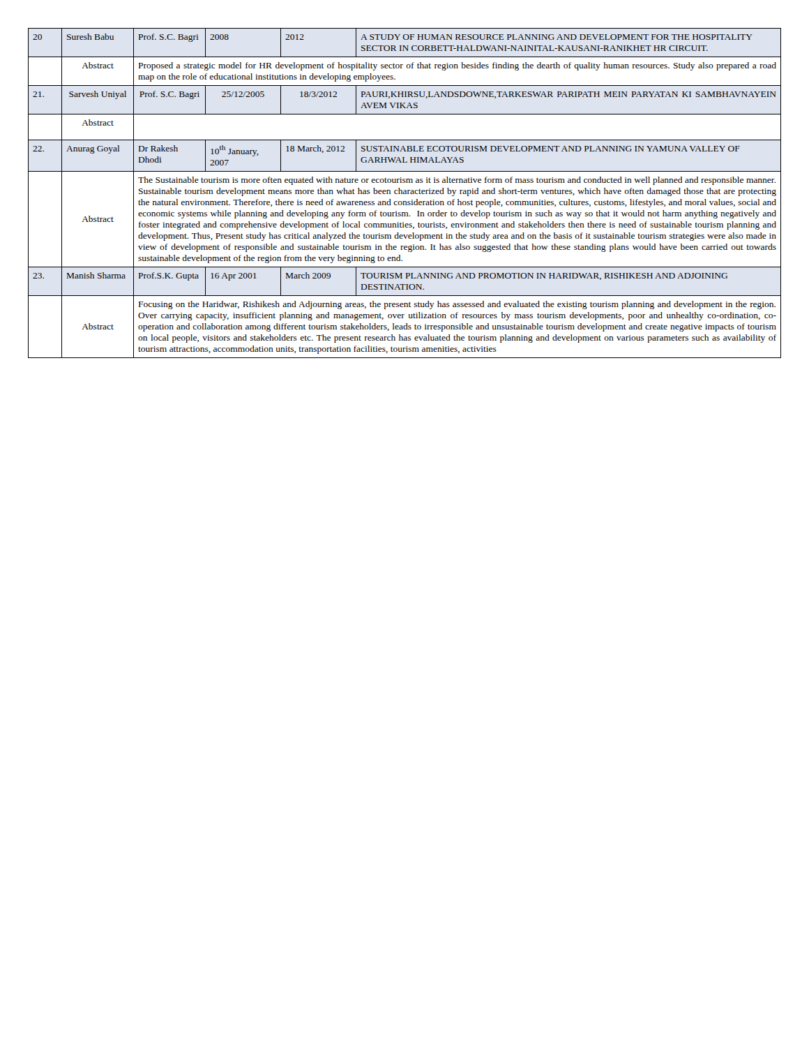| 20 | Suresh Babu | Prof. S.C. Bagri | 2008 | 2012 | A STUDY OF HUMAN RESOURCE PLANNING AND DEVELOPMENT FOR THE HOSPITALITY SECTOR IN CORBETT-HALDWANI-NAINITAL-KAUSANI-RANIKHET HR CIRCUIT. |
| | Abstract | Proposed a strategic model for HR development of hospitality sector of that region besides finding the dearth of quality human resources. Study also prepared a road map on the role of educational institutions in developing employees. |
| 21. | Sarvesh Uniyal | Prof. S.C. Bagri | 25/12/2005 | 18/3/2012 | PAURI,KHIRSU,LANDSDOWNE,TARKESWAR PARIPATH MEIN PARYATAN KI SAMBHAVNAYEIN AVEM VIKAS |
| | Abstract | |
| 22. | Anurag Goyal | Dr Rakesh Dhodi | 10 th January, 2007 | 18 March, 2012 | SUSTAINABLE ECOTOURISM DEVELOPMENT AND PLANNING IN YAMUNA VALLEY OF GARHWAL HIMALAYAS |
| | Abstract | The Sustainable tourism is more often equated with nature or ecotourism as it is alternative form of mass tourism and conducted in well planned and responsible manner. Sustainable tourism development means more than what has been characterized by rapid and short-term ventures, which have often damaged those that are protecting the natural environment. Therefore, there is need of awareness and consideration of host people, communities, cultures, customs, lifestyles, and moral values, social and economic systems while planning and developing any form of tourism. In order to develop tourism in such as way so that it would not harm anything negatively and foster integrated and comprehensive development of local communities, tourists, environment and stakeholders then there is need of sustainable tourism planning and development. Thus, Present study has critical analyzed the tourism development in the study area and on the basis of it sustainable tourism strategies were also made in view of development of responsible and sustainable tourism in the region. It has also suggested that how these standing plans would have been carried out towards sustainable development of the region from the very beginning to end. |
| 23. | Manish Sharma | Prof.S.K. Gupta | 16 Apr 2001 | March 2009 | TOURISM PLANNING AND PROMOTION IN HARIDWAR, RISHIKESH AND ADJOINING DESTINATION. |
| | Abstract | Focusing on the Haridwar, Rishikesh and Adjourning areas, the present study has assessed and evaluated the existing tourism planning and development in the region. Over carrying capacity, insufficient planning and management, over utilization of resources by mass tourism developments, poor and unhealthy co-ordination, co-operation and collaboration among different tourism stakeholders, leads to irresponsible and unsustainable tourism development and create negative impacts of tourism on local people, visitors and stakeholders etc. The present research has evaluated the tourism planning and development on various parameters such as availability of tourism attractions, accommodation units, transportation facilities, tourism amenities, activities |